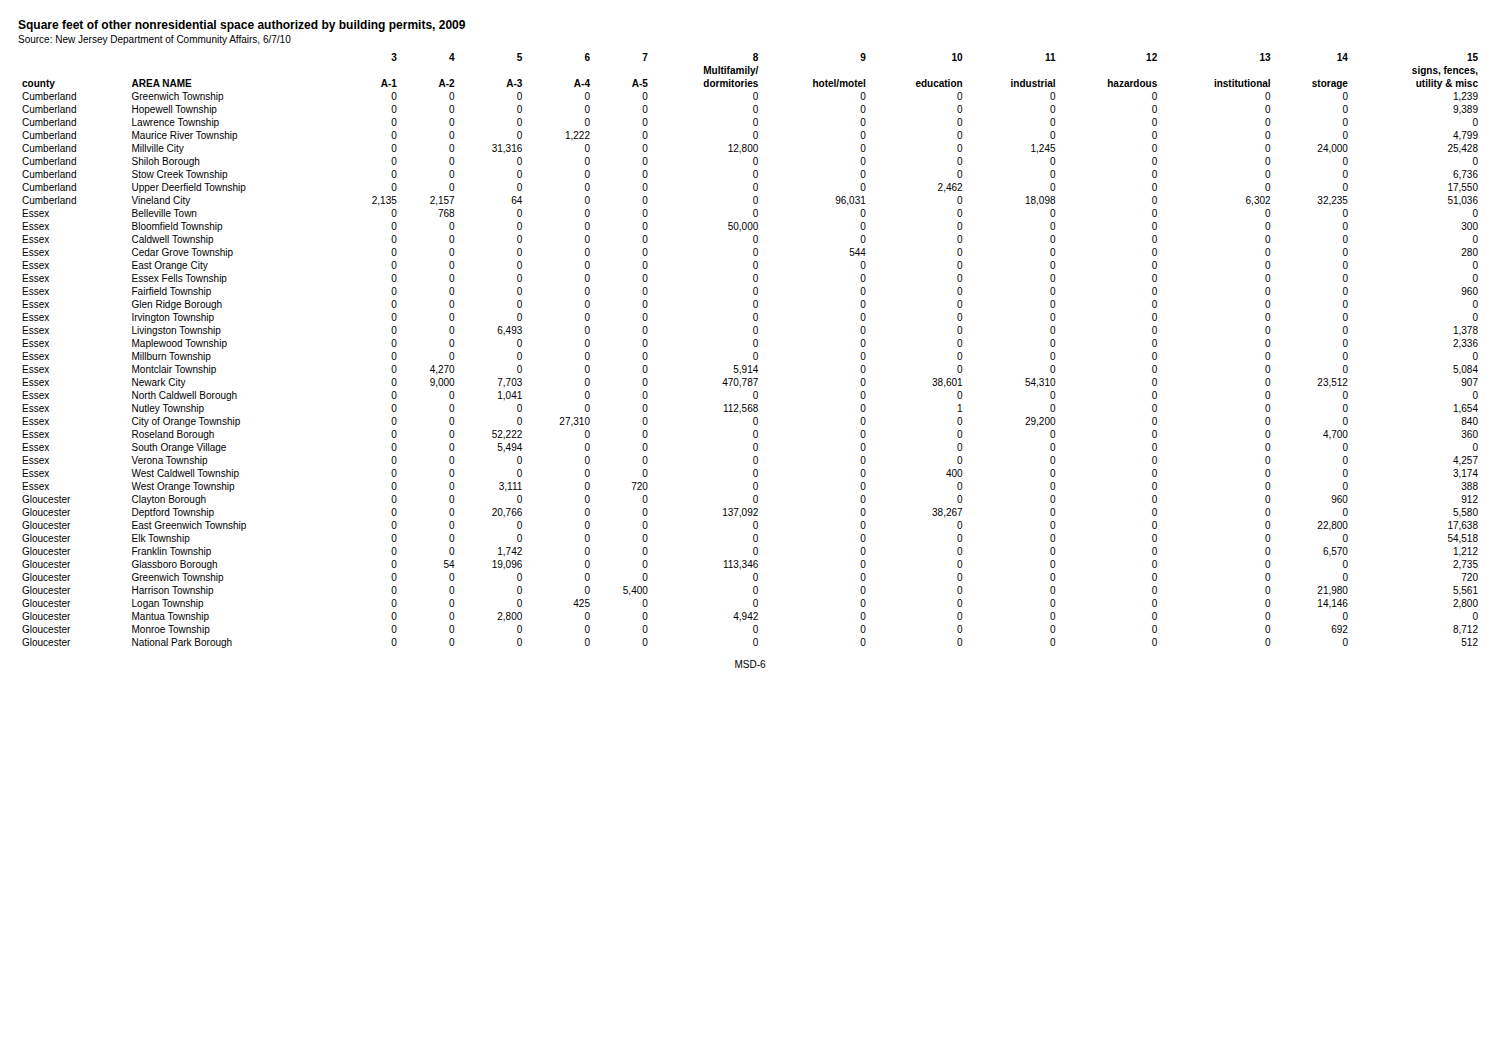Square feet of other nonresidential space authorized by building permits, 2009
Source: New Jersey Department of Community Affairs, 6/7/10
| | | 3 | 4 | 5 | 6 | 7 | 8 | 9 | 10 | 11 | 12 | 13 | 14 | 15 |
| --- | --- | --- | --- | --- | --- | --- | --- | --- | --- | --- | --- | --- | --- | --- |
| | | | | | | | Multifamily/ | | | | | | | signs, fences, |
| county | AREA NAME | A-1 | A-2 | A-3 | A-4 | A-5 | dormitories | hotel/motel | education | industrial | hazardous | institutional | storage | utility & misc |
| Cumberland | Greenwich Township | 0 | 0 | 0 | 0 | 0 | 0 | 0 | 0 | 0 | 0 | 0 | 0 | 1,239 |
| Cumberland | Hopewell Township | 0 | 0 | 0 | 0 | 0 | 0 | 0 | 0 | 0 | 0 | 0 | 0 | 9,389 |
| Cumberland | Lawrence Township | 0 | 0 | 0 | 0 | 0 | 0 | 0 | 0 | 0 | 0 | 0 | 0 | 0 |
| Cumberland | Maurice River Township | 0 | 0 | 0 | 1,222 | 0 | 0 | 0 | 0 | 0 | 0 | 0 | 0 | 4,799 |
| Cumberland | Millville City | 0 | 0 | 31,316 | 0 | 0 | 12,800 | 0 | 0 | 1,245 | 0 | 0 | 24,000 | 25,428 |
| Cumberland | Shiloh Borough | 0 | 0 | 0 | 0 | 0 | 0 | 0 | 0 | 0 | 0 | 0 | 0 | 0 |
| Cumberland | Stow Creek Township | 0 | 0 | 0 | 0 | 0 | 0 | 0 | 0 | 0 | 0 | 0 | 0 | 6,736 |
| Cumberland | Upper Deerfield Township | 0 | 0 | 0 | 0 | 0 | 0 | 0 | 2,462 | 0 | 0 | 0 | 0 | 17,550 |
| Cumberland | Vineland City | 2,135 | 2,157 | 64 | 0 | 0 | 0 | 96,031 | 0 | 18,098 | 0 | 6,302 | 32,235 | 51,036 |
| Essex | Belleville Town | 0 | 768 | 0 | 0 | 0 | 0 | 0 | 0 | 0 | 0 | 0 | 0 | 0 |
| Essex | Bloomfield Township | 0 | 0 | 0 | 0 | 0 | 50,000 | 0 | 0 | 0 | 0 | 0 | 0 | 300 |
| Essex | Caldwell Township | 0 | 0 | 0 | 0 | 0 | 0 | 0 | 0 | 0 | 0 | 0 | 0 | 0 |
| Essex | Cedar Grove Township | 0 | 0 | 0 | 0 | 0 | 0 | 544 | 0 | 0 | 0 | 0 | 0 | 280 |
| Essex | East Orange City | 0 | 0 | 0 | 0 | 0 | 0 | 0 | 0 | 0 | 0 | 0 | 0 | 0 |
| Essex | Essex Fells Township | 0 | 0 | 0 | 0 | 0 | 0 | 0 | 0 | 0 | 0 | 0 | 0 | 0 |
| Essex | Fairfield Township | 0 | 0 | 0 | 0 | 0 | 0 | 0 | 0 | 0 | 0 | 0 | 0 | 960 |
| Essex | Glen Ridge Borough | 0 | 0 | 0 | 0 | 0 | 0 | 0 | 0 | 0 | 0 | 0 | 0 | 0 |
| Essex | Irvington Township | 0 | 0 | 0 | 0 | 0 | 0 | 0 | 0 | 0 | 0 | 0 | 0 | 0 |
| Essex | Livingston Township | 0 | 0 | 6,493 | 0 | 0 | 0 | 0 | 0 | 0 | 0 | 0 | 0 | 1,378 |
| Essex | Maplewood Township | 0 | 0 | 0 | 0 | 0 | 0 | 0 | 0 | 0 | 0 | 0 | 0 | 2,336 |
| Essex | Millburn Township | 0 | 0 | 0 | 0 | 0 | 0 | 0 | 0 | 0 | 0 | 0 | 0 | 0 |
| Essex | Montclair Township | 0 | 4,270 | 0 | 0 | 0 | 5,914 | 0 | 0 | 0 | 0 | 0 | 0 | 5,084 |
| Essex | Newark City | 0 | 9,000 | 7,703 | 0 | 0 | 470,787 | 0 | 38,601 | 54,310 | 0 | 0 | 23,512 | 907 |
| Essex | North Caldwell Borough | 0 | 0 | 1,041 | 0 | 0 | 0 | 0 | 0 | 0 | 0 | 0 | 0 | 0 |
| Essex | Nutley Township | 0 | 0 | 0 | 0 | 0 | 112,568 | 0 | 1 | 0 | 0 | 0 | 0 | 1,654 |
| Essex | City of Orange Township | 0 | 0 | 0 | 27,310 | 0 | 0 | 0 | 0 | 29,200 | 0 | 0 | 0 | 840 |
| Essex | Roseland Borough | 0 | 0 | 52,222 | 0 | 0 | 0 | 0 | 0 | 0 | 0 | 0 | 4,700 | 360 |
| Essex | South Orange Village | 0 | 0 | 5,494 | 0 | 0 | 0 | 0 | 0 | 0 | 0 | 0 | 0 | 0 |
| Essex | Verona Township | 0 | 0 | 0 | 0 | 0 | 0 | 0 | 0 | 0 | 0 | 0 | 0 | 4,257 |
| Essex | West Caldwell Township | 0 | 0 | 0 | 0 | 0 | 0 | 0 | 400 | 0 | 0 | 0 | 0 | 3,174 |
| Essex | West Orange Township | 0 | 0 | 3,111 | 0 | 720 | 0 | 0 | 0 | 0 | 0 | 0 | 0 | 388 |
| Gloucester | Clayton Borough | 0 | 0 | 0 | 0 | 0 | 0 | 0 | 0 | 0 | 0 | 0 | 960 | 912 |
| Gloucester | Deptford Township | 0 | 0 | 20,766 | 0 | 0 | 137,092 | 0 | 38,267 | 0 | 0 | 0 | 0 | 5,580 |
| Gloucester | East Greenwich Township | 0 | 0 | 0 | 0 | 0 | 0 | 0 | 0 | 0 | 0 | 0 | 22,800 | 17,638 |
| Gloucester | Elk Township | 0 | 0 | 0 | 0 | 0 | 0 | 0 | 0 | 0 | 0 | 0 | 0 | 54,518 |
| Gloucester | Franklin Township | 0 | 0 | 1,742 | 0 | 0 | 0 | 0 | 0 | 0 | 0 | 0 | 6,570 | 1,212 |
| Gloucester | Glassboro Borough | 0 | 54 | 19,096 | 0 | 0 | 113,346 | 0 | 0 | 0 | 0 | 0 | 0 | 2,735 |
| Gloucester | Greenwich Township | 0 | 0 | 0 | 0 | 0 | 0 | 0 | 0 | 0 | 0 | 0 | 0 | 720 |
| Gloucester | Harrison Township | 0 | 0 | 0 | 0 | 5,400 | 0 | 0 | 0 | 0 | 0 | 0 | 21,980 | 5,561 |
| Gloucester | Logan Township | 0 | 0 | 0 | 425 | 0 | 0 | 0 | 0 | 0 | 0 | 0 | 14,146 | 2,800 |
| Gloucester | Mantua Township | 0 | 0 | 2,800 | 0 | 0 | 4,942 | 0 | 0 | 0 | 0 | 0 | 0 | 0 |
| Gloucester | Monroe Township | 0 | 0 | 0 | 0 | 0 | 0 | 0 | 0 | 0 | 0 | 0 | 692 | 8,712 |
| Gloucester | National Park Borough | 0 | 0 | 0 | 0 | 0 | 0 | 0 | 0 | 0 | 0 | 0 | 0 | 512 |
MSD-6